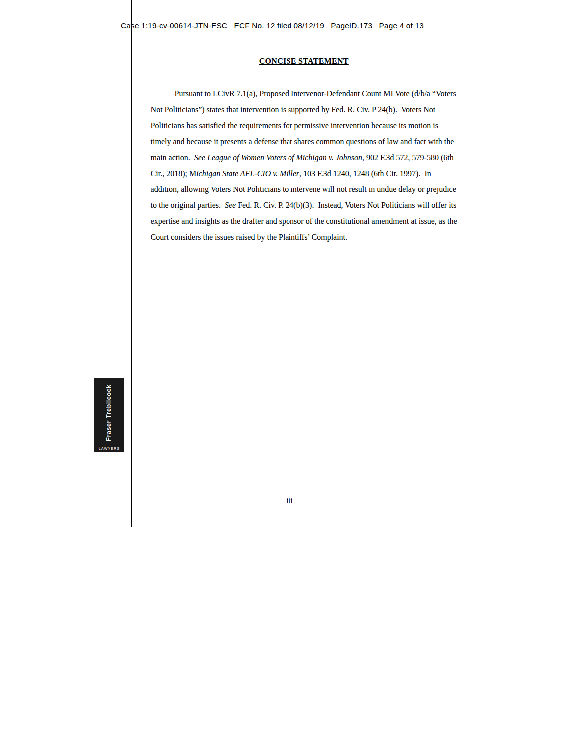Case 1:19-cv-00614-JTN-ESC ECF No. 12 filed 08/12/19 PageID.173 Page 4 of 13
CONCISE STATEMENT
Pursuant to LCivR 7.1(a), Proposed Intervenor-Defendant Count MI Vote (d/b/a “Voters Not Politicians”) states that intervention is supported by Fed. R. Civ. P 24(b). Voters Not Politicians has satisfied the requirements for permissive intervention because its motion is timely and because it presents a defense that shares common questions of law and fact with the main action. See League of Women Voters of Michigan v. Johnson, 902 F.3d 572, 579-580 (6th Cir., 2018); Michigan State AFL-CIO v. Miller, 103 F.3d 1240, 1248 (6th Cir. 1997). In addition, allowing Voters Not Politicians to intervene will not result in undue delay or prejudice to the original parties. See Fed. R. Civ. P. 24(b)(3). Instead, Voters Not Politicians will offer its expertise and insights as the drafter and sponsor of the constitutional amendment at issue, as the Court considers the issues raised by the Plaintiffs’ Complaint.
Fraser Trebilcock
LAWYERS
iii